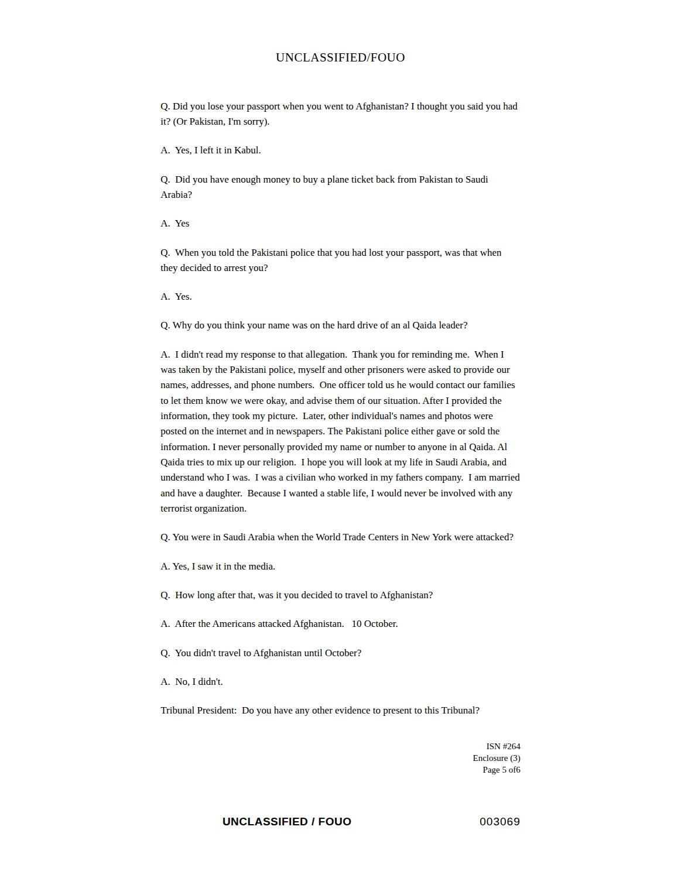UNCLASSIFIED/FOUO
Q. Did you lose your passport when you went to Afghanistan? I thought you said you had it? (Or Pakistan, I'm sorry).
A. Yes, I left it in Kabul.
Q. Did you have enough money to buy a plane ticket back from Pakistan to Saudi Arabia?
A. Yes
Q. When you told the Pakistani police that you had lost your passport, was that when they decided to arrest you?
A. Yes.
Q. Why do you think your name was on the hard drive of an al Qaida leader?
A. I didn't read my response to that allegation. Thank you for reminding me. When I was taken by the Pakistani police, myself and other prisoners were asked to provide our names, addresses, and phone numbers. One officer told us he would contact our families to let them know we were okay, and advise them of our situation. After I provided the information, they took my picture. Later, other individual's names and photos were posted on the internet and in newspapers. The Pakistani police either gave or sold the information. I never personally provided my name or number to anyone in al Qaida. Al Qaida tries to mix up our religion. I hope you will look at my life in Saudi Arabia, and understand who I was. I was a civilian who worked in my fathers company. I am married and have a daughter. Because I wanted a stable life, I would never be involved with any terrorist organization.
Q. You were in Saudi Arabia when the World Trade Centers in New York were attacked?
A. Yes, I saw it in the media.
Q. How long after that, was it you decided to travel to Afghanistan?
A. After the Americans attacked Afghanistan. 10 October.
Q. You didn't travel to Afghanistan until October?
A. No, I didn't.
Tribunal President: Do you have any other evidence to present to this Tribunal?
ISN #264
Enclosure (3)
Page 5 of6
UNCLASSIFIED / FOUO 003069